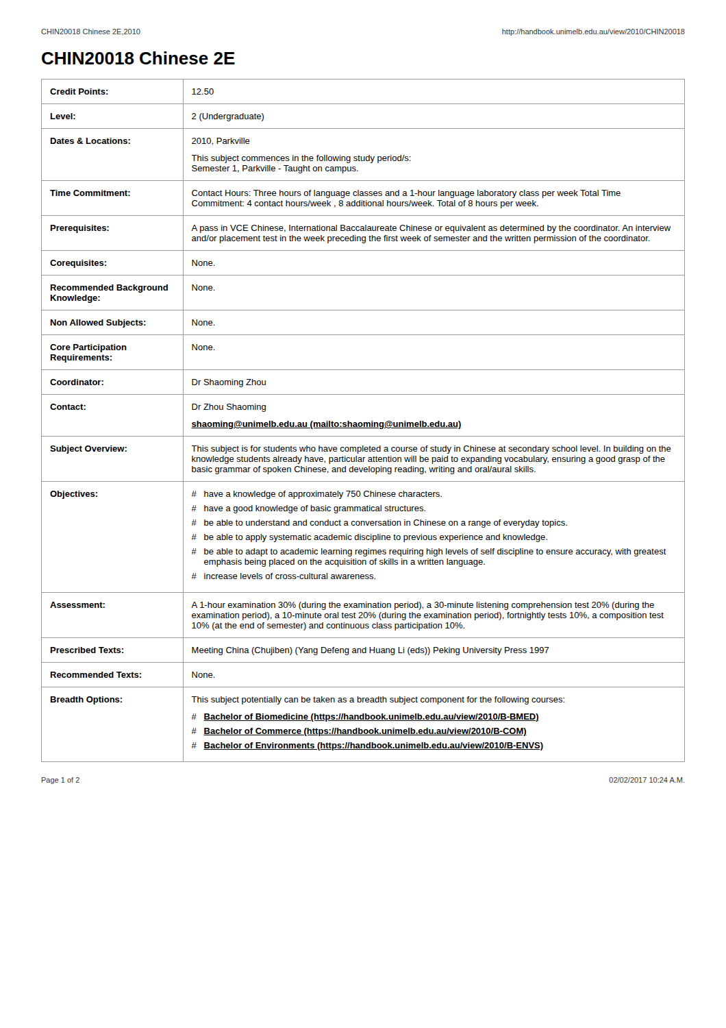CHIN20018 Chinese 2E,2010 http://handbook.unimelb.edu.au/view/2010/CHIN20018
CHIN20018 Chinese 2E
| Credit Points: | 12.50 |
| Level: | 2 (Undergraduate) |
| Dates & Locations: | 2010, Parkville This subject commences in the following study period/s: Semester 1, Parkville - Taught on campus. |
| Time Commitment: | Contact Hours: Three hours of language classes and a 1-hour language laboratory class per week Total Time Commitment: 4 contact hours/week , 8 additional hours/week. Total of 8 hours per week. |
| Prerequisites: | A pass in VCE Chinese, International Baccalaureate Chinese or equivalent as determined by the coordinator. An interview and/or placement test in the week preceding the first week of semester and the written permission of the coordinator. |
| Corequisites: | None. |
| Recommended Background Knowledge: | None. |
| Non Allowed Subjects: | None. |
| Core Participation Requirements: | None. |
| Coordinator: | Dr Shaoming Zhou |
| Contact: | Dr Zhou Shaoming shaoming@unimelb.edu.au (mailto:shaoming@unimelb.edu.au) |
| Subject Overview: | This subject is for students who have completed a course of study in Chinese at secondary school level. In building on the knowledge students already have, particular attention will be paid to expanding vocabulary, ensuring a good grasp of the basic grammar of spoken Chinese, and developing reading, writing and oral/aural skills. |
| Objectives: | have a knowledge of approximately 750 Chinese characters. have a good knowledge of basic grammatical structures. be able to understand and conduct a conversation in Chinese on a range of everyday topics. be able to apply systematic academic discipline to previous experience and knowledge. be able to adapt to academic learning regimes requiring high levels of self discipline to ensure accuracy, with greatest emphasis being placed on the acquisition of skills in a written language. increase levels of cross-cultural awareness. |
| Assessment: | A 1-hour examination 30% (during the examination period), a 30-minute listening comprehension test 20% (during the examination period), a 10-minute oral test 20% (during the examination period), fortnightly tests 10%, a composition test 10% (at the end of semester) and continuous class participation 10%. |
| Prescribed Texts: | Meeting China (Chujiben) (Yang Defeng and Huang Li (eds)) Peking University Press 1997 |
| Recommended Texts: | None. |
| Breadth Options: | This subject potentially can be taken as a breadth subject component for the following courses: Bachelor of Biomedicine (https://handbook.unimelb.edu.au/view/2010/B-BMED) Bachelor of Commerce (https://handbook.unimelb.edu.au/view/2010/B-COM) Bachelor of Environments (https://handbook.unimelb.edu.au/view/2010/B-ENVS) |
Page 1 of 2 02/02/2017 10:24 A.M.